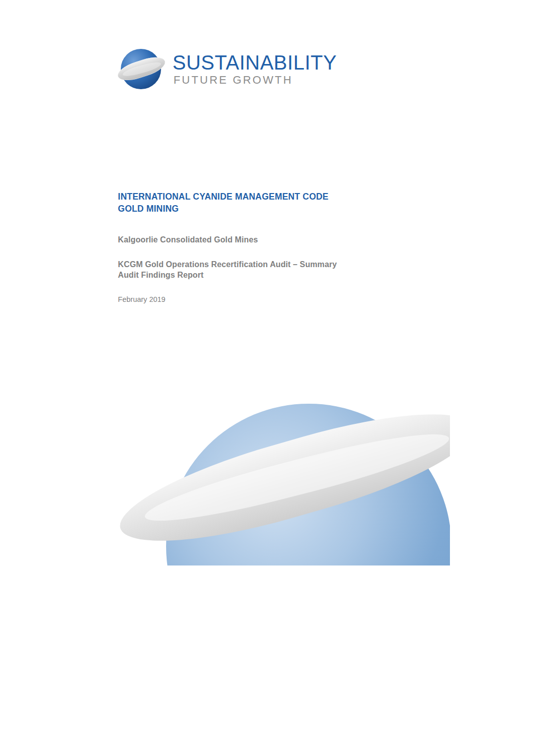SUSTAINABILITY
FUTURE GROWTH
INTERNATIONAL CYANIDE MANAGEMENT CODE
GOLD MINING
Kalgoorlie Consolidated Gold Mines
KCGM Gold Operations Recertification Audit – Summary
Audit Findings Report
February 2019